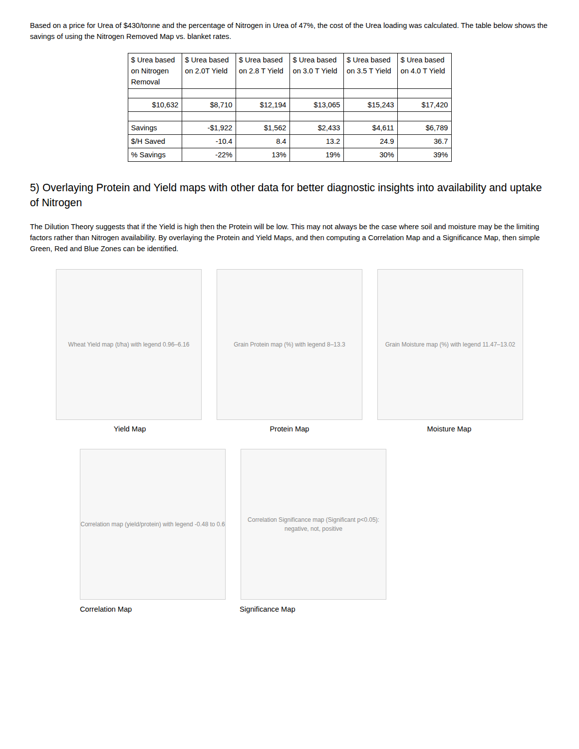Based on a price for Urea of $430/tonne and the percentage of Nitrogen in Urea of 47%, the cost of the Urea loading was calculated. The table below shows the savings of using the Nitrogen Removed Map vs. blanket rates.
| $ Urea based on Nitrogen Removal | $ Urea based on 2.0T Yield | $ Urea based on 2.8 T Yield | $ Urea based on 3.0 T Yield | $ Urea based on 3.5 T Yield | $ Urea based on 4.0 T Yield |
| --- | --- | --- | --- | --- | --- |
| $10,632 | $8,710 | $12,194 | $13,065 | $15,243 | $17,420 |
| Savings | -$1,922 | $1,562 | $2,433 | $4,611 | $6,789 |
| $/H Saved | -10.4 | 8.4 | 13.2 | 24.9 | 36.7 |
| % Savings | -22% | 13% | 19% | 30% | 39% |
5) Overlaying Protein and Yield maps with other data for better diagnostic insights into availability and uptake of Nitrogen
The Dilution Theory suggests that if the Yield is high then the Protein will be low. This may not always be the case where soil and moisture may be the limiting factors rather than Nitrogen availability. By overlaying the Protein and Yield Maps, and then computing a Correlation Map and a Significance Map, then simple Green, Red and Blue Zones can be identified.
Wheat Yield map (t/ha) with legend 0.96–6.16
Grain Protein map (%) with legend 8–13.3
Grain Moisture map (%) with legend 11.47–13.02
Yield Map
Protein Map
Moisture Map
Correlation map (yield/protein) with legend -0.48 to 0.6
Correlation Significance map (Significant p<0.05): negative, not, positive
Correlation Map
Significance Map